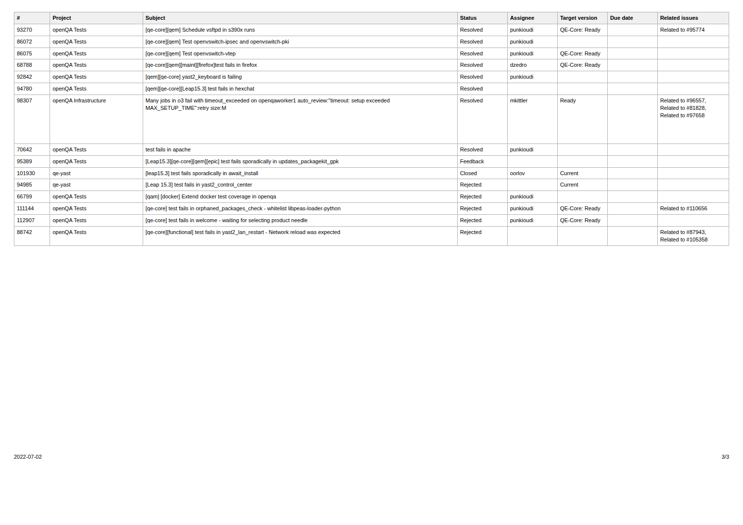| # | Project | Subject | Status | Assignee | Target version | Due date | Related issues |
| --- | --- | --- | --- | --- | --- | --- | --- |
| 93270 | openQA Tests | [qe-core][qem] Schedule vsftpd in s390x runs | Resolved | punkioudi | QE-Core: Ready | | Related to #95774 |
| 86072 | openQA Tests | [qe-core][qem] Test openvswitch-ipsec and openvswitch-pki | Resolved | punkioudi | | | |
| 86075 | openQA Tests | [qe-core][qem] Test openvswitch-vtep | Resolved | punkioudi | QE-Core: Ready | | |
| 68788 | openQA Tests | [qe-core][qem][maint][firefox]test fails in firefox | Resolved | dzedro | QE-Core: Ready | | |
| 92842 | openQA Tests | [qem][qe-core] yast2_keyboard is failing | Resolved | punkioudi | | | |
| 94780 | openQA Tests | [qem][qe-core][Leap15.3] test fails in hexchat | Resolved | | | | |
| 98307 | openQA Infrastructure | Many jobs in o3 fail with timeout_exceeded on openqaworker1 auto_review:"timeout: setup exceeded MAX_SETUP_TIME":retry size:M | Resolved | mkittler | Ready | | Related to #96557, Related to #81828, Related to #97658 |
| 70642 | openQA Tests | test fails in apache | Resolved | punkioudi | | | |
| 95389 | openQA Tests | [Leap15.3][qe-core][qem][epic] test fails sporadically in updates_packagekit_gpk | Feedback | | | | |
| 101930 | qe-yast | [leap15.3] test fails sporadically in await_install | Closed | oorlov | Current | | |
| 94985 | qe-yast | [Leap 15.3] test fails in yast2_control_center | Rejected | | Current | | |
| 66799 | openQA Tests | [qam] [docker] Extend docker test coverage in openqa | Rejected | punkioudi | | | |
| 111144 | openQA Tests | [qe-core] test fails in orphaned_packages_check - whitelist libpeas-loader-python | Rejected | punkioudi | QE-Core: Ready | | Related to #110656 |
| 112907 | openQA Tests | [qe-core] test fails in welcome - waiting for selecting product needle | Rejected | punkioudi | QE-Core: Ready | | |
| 88742 | openQA Tests | [qe-core][functional] test fails in yast2_lan_restart - Network reload was expected | Rejected | | | | Related to #87943, Related to #105358 |
2022-07-02 3/3